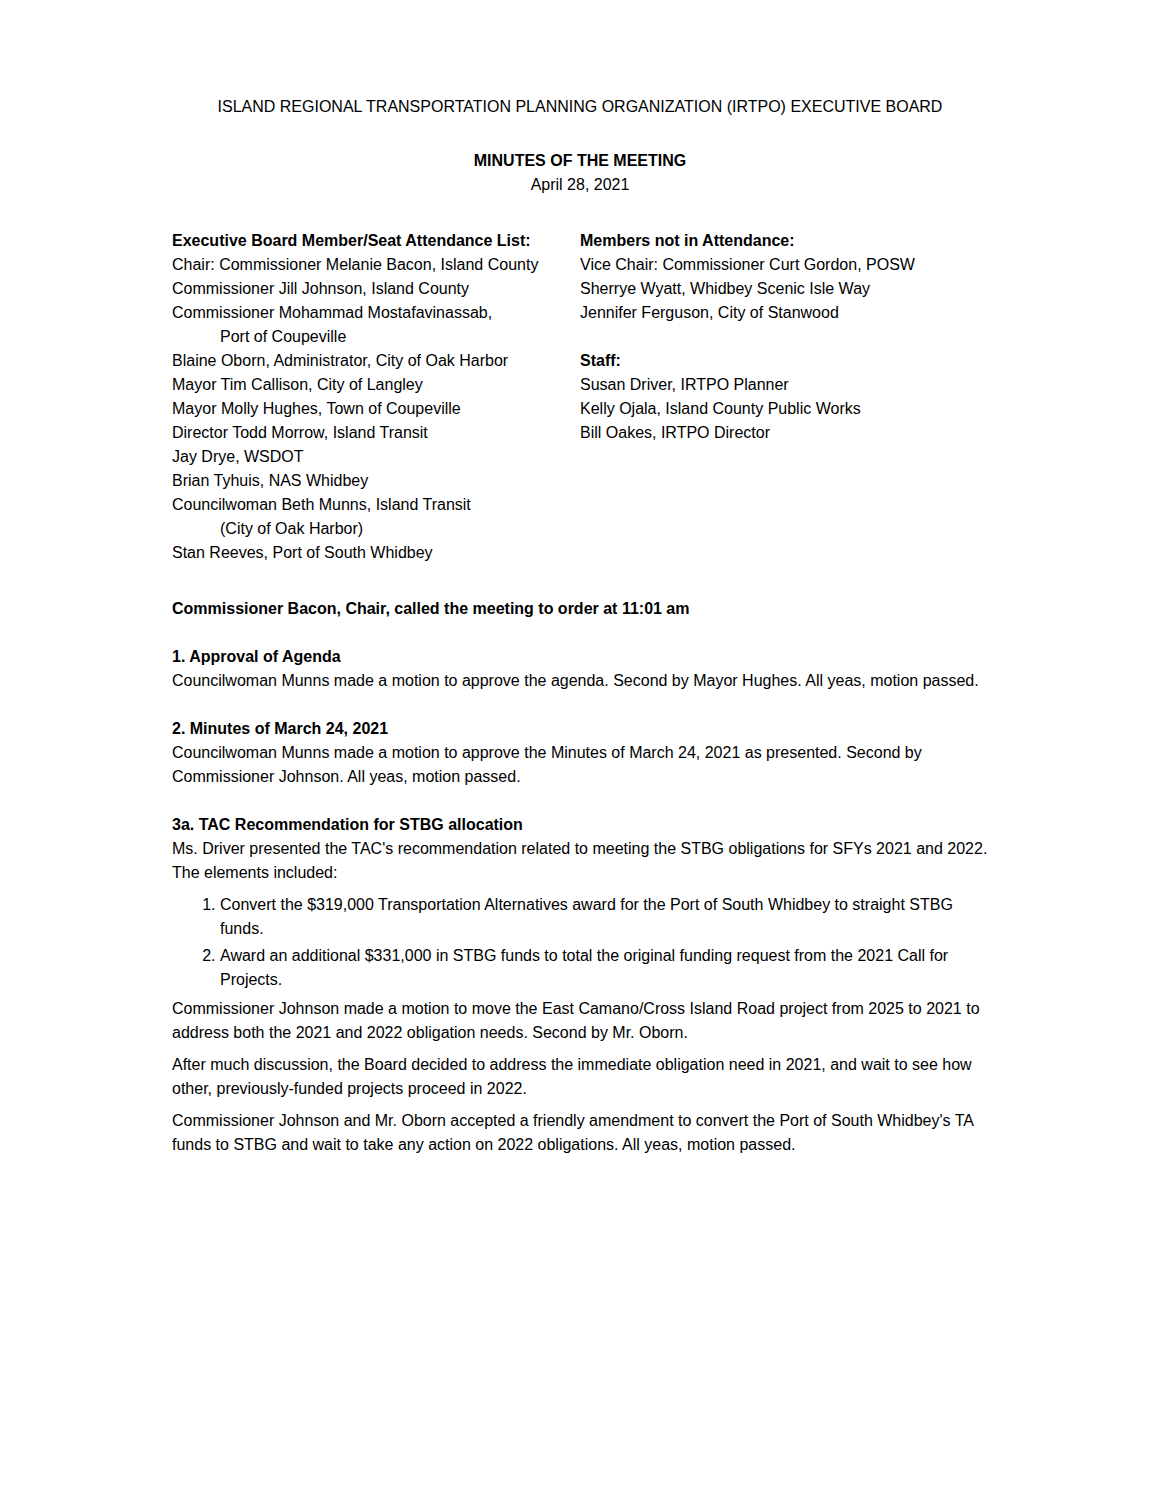ISLAND REGIONAL TRANSPORTATION PLANNING ORGANIZATION (IRTPO) EXECUTIVE BOARD
MINUTES OF THE MEETING
April 28, 2021
| Executive Board Member/Seat Attendance List: Chair: Commissioner Melanie Bacon, Island County Commissioner Jill Johnson, Island County Commissioner Mohammad Mostafavinassab, Port of Coupeville Blaine Oborn, Administrator, City of Oak Harbor Mayor Tim Callison, City of Langley Mayor Molly Hughes, Town of Coupeville Director Todd Morrow, Island Transit Jay Drye, WSDOT Brian Tyhuis, NAS Whidbey Councilwoman Beth Munns, Island Transit (City of Oak Harbor) Stan Reeves, Port of South Whidbey | Members not in Attendance: Vice Chair: Commissioner Curt Gordon, POSW Sherrye Wyatt, Whidbey Scenic Isle Way Jennifer Ferguson, City of Stanwood Staff: Susan Driver, IRTPO Planner Kelly Ojala, Island County Public Works Bill Oakes, IRTPO Director |
Commissioner Bacon, Chair, called the meeting to order at 11:01 am
1. Approval of Agenda
Councilwoman Munns made a motion to approve the agenda. Second by Mayor Hughes. All yeas, motion passed.
2. Minutes of March 24, 2021
Councilwoman Munns made a motion to approve the Minutes of March 24, 2021 as presented. Second by Commissioner Johnson. All yeas, motion passed.
3a. TAC Recommendation for STBG allocation
Ms. Driver presented the TAC's recommendation related to meeting the STBG obligations for SFYs 2021 and 2022. The elements included:
Convert the $319,000 Transportation Alternatives award for the Port of South Whidbey to straight STBG funds.
Award an additional $331,000 in STBG funds to total the original funding request from the 2021 Call for Projects.
Commissioner Johnson made a motion to move the East Camano/Cross Island Road project from 2025 to 2021 to address both the 2021 and 2022 obligation needs. Second by Mr. Oborn.
After much discussion, the Board decided to address the immediate obligation need in 2021, and wait to see how other, previously-funded projects proceed in 2022.
Commissioner Johnson and Mr. Oborn accepted a friendly amendment to convert the Port of South Whidbey's TA funds to STBG and wait to take any action on 2022 obligations. All yeas, motion passed.